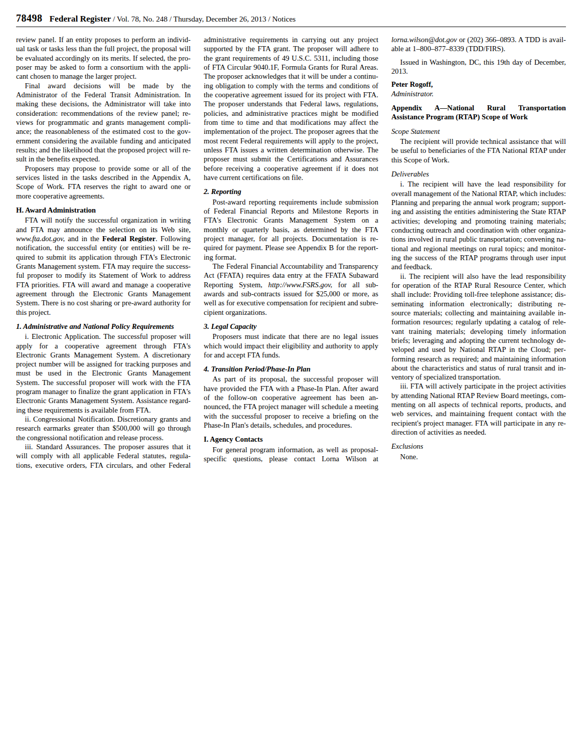78498
Federal Register / Vol. 78, No. 248 / Thursday, December 26, 2013 / Notices
review panel. If an entity proposes to perform an individual task or tasks less than the full project, the proposal will be evaluated accordingly on its merits. If selected, the proposer may be asked to form a consortium with the applicant chosen to manage the larger project.
Final award decisions will be made by the Administrator of the Federal Transit Administration. In making these decisions, the Administrator will take into consideration: recommendations of the review panel; reviews for programmatic and grants management compliance; the reasonableness of the estimated cost to the government considering the available funding and anticipated results; and the likelihood that the proposed project will result in the benefits expected.
Proposers may propose to provide some or all of the services listed in the tasks described in the Appendix A, Scope of Work. FTA reserves the right to award one or more cooperative agreements.
H. Award Administration
FTA will notify the successful organization in writing and FTA may announce the selection on its Web site, www.fta.dot.gov, and in the Federal Register. Following notification, the successful entity (or entities) will be required to submit its application through FTA's Electronic Grants Management system. FTA may require the successful proposer to modify its Statement of Work to address FTA priorities. FTA will award and manage a cooperative agreement through the Electronic Grants Management System. There is no cost sharing or pre-award authority for this project.
1. Administrative and National Policy Requirements
i. Electronic Application. The successful proposer will apply for a cooperative agreement through FTA's Electronic Grants Management System. A discretionary project number will be assigned for tracking purposes and must be used in the Electronic Grants Management System. The successful proposer will work with the FTA program manager to finalize the grant application in FTA's Electronic Grants Management System. Assistance regarding these requirements is available from FTA.
ii. Congressional Notification. Discretionary grants and research earmarks greater than $500,000 will go through the congressional notification and release process.
iii. Standard Assurances. The proposer assures that it will comply with all applicable Federal statutes, regulations, executive orders, FTA circulars, and other Federal administrative requirements in carrying out any project supported by the FTA grant. The proposer will adhere to the grant requirements of 49 U.S.C. 5311, including those of FTA Circular 9040.1F, Formula Grants for Rural Areas. The proposer acknowledges that it will be under a continuing obligation to comply with the terms and conditions of the cooperative agreement issued for its project with FTA. The proposer understands that Federal laws, regulations, policies, and administrative practices might be modified from time to time and that modifications may affect the implementation of the project. The proposer agrees that the most recent Federal requirements will apply to the project, unless FTA issues a written determination otherwise. The proposer must submit the Certifications and Assurances before receiving a cooperative agreement if it does not have current certifications on file.
2. Reporting
Post-award reporting requirements include submission of Federal Financial Reports and Milestone Reports in FTA's Electronic Grants Management System on a monthly or quarterly basis, as determined by the FTA project manager, for all projects. Documentation is required for payment. Please see Appendix B for the reporting format.
The Federal Financial Accountability and Transparency Act (FFATA) requires data entry at the FFATA Subaward Reporting System, http://www.FSRS.gov, for all sub-awards and sub-contracts issued for $25,000 or more, as well as for executive compensation for recipient and subrecipient organizations.
3. Legal Capacity
Proposers must indicate that there are no legal issues which would impact their eligibility and authority to apply for and accept FTA funds.
4. Transition Period/Phase-In Plan
As part of its proposal, the successful proposer will have provided the FTA with a Phase-In Plan. After award of the follow-on cooperative agreement has been announced, the FTA project manager will schedule a meeting with the successful proposer to receive a briefing on the Phase-In Plan's details, schedules, and procedures.
I. Agency Contacts
For general program information, as well as proposal-specific questions, please contact Lorna Wilson at lorna.wilson@dot.gov or (202) 366–0893. A TDD is available at 1–800–877–8339 (TDD/FIRS).
Issued in Washington, DC, this 19th day of December, 2013.
Peter Rogoff,
Administrator.
Appendix A—National Rural Transportation Assistance Program (RTAP) Scope of Work
Scope Statement
The recipient will provide technical assistance that will be useful to beneficiaries of the FTA National RTAP under this Scope of Work.
Deliverables
i. The recipient will have the lead responsibility for overall management of the National RTAP, which includes: Planning and preparing the annual work program; supporting and assisting the entities administering the State RTAP activities; developing and promoting training materials; conducting outreach and coordination with other organizations involved in rural public transportation; convening national and regional meetings on rural topics; and monitoring the success of the RTAP programs through user input and feedback.
ii. The recipient will also have the lead responsibility for operation of the RTAP Rural Resource Center, which shall include: Providing toll-free telephone assistance; disseminating information electronically; distributing resource materials; collecting and maintaining available information resources; regularly updating a catalog of relevant training materials; developing timely information briefs; leveraging and adopting the current technology developed and used by National RTAP in the Cloud; performing research as required; and maintaining information about the characteristics and status of rural transit and inventory of specialized transportation.
iii. FTA will actively participate in the project activities by attending National RTAP Review Board meetings, commenting on all aspects of technical reports, products, and web services, and maintaining frequent contact with the recipient's project manager. FTA will participate in any redirection of activities as needed.
Exclusions
None.